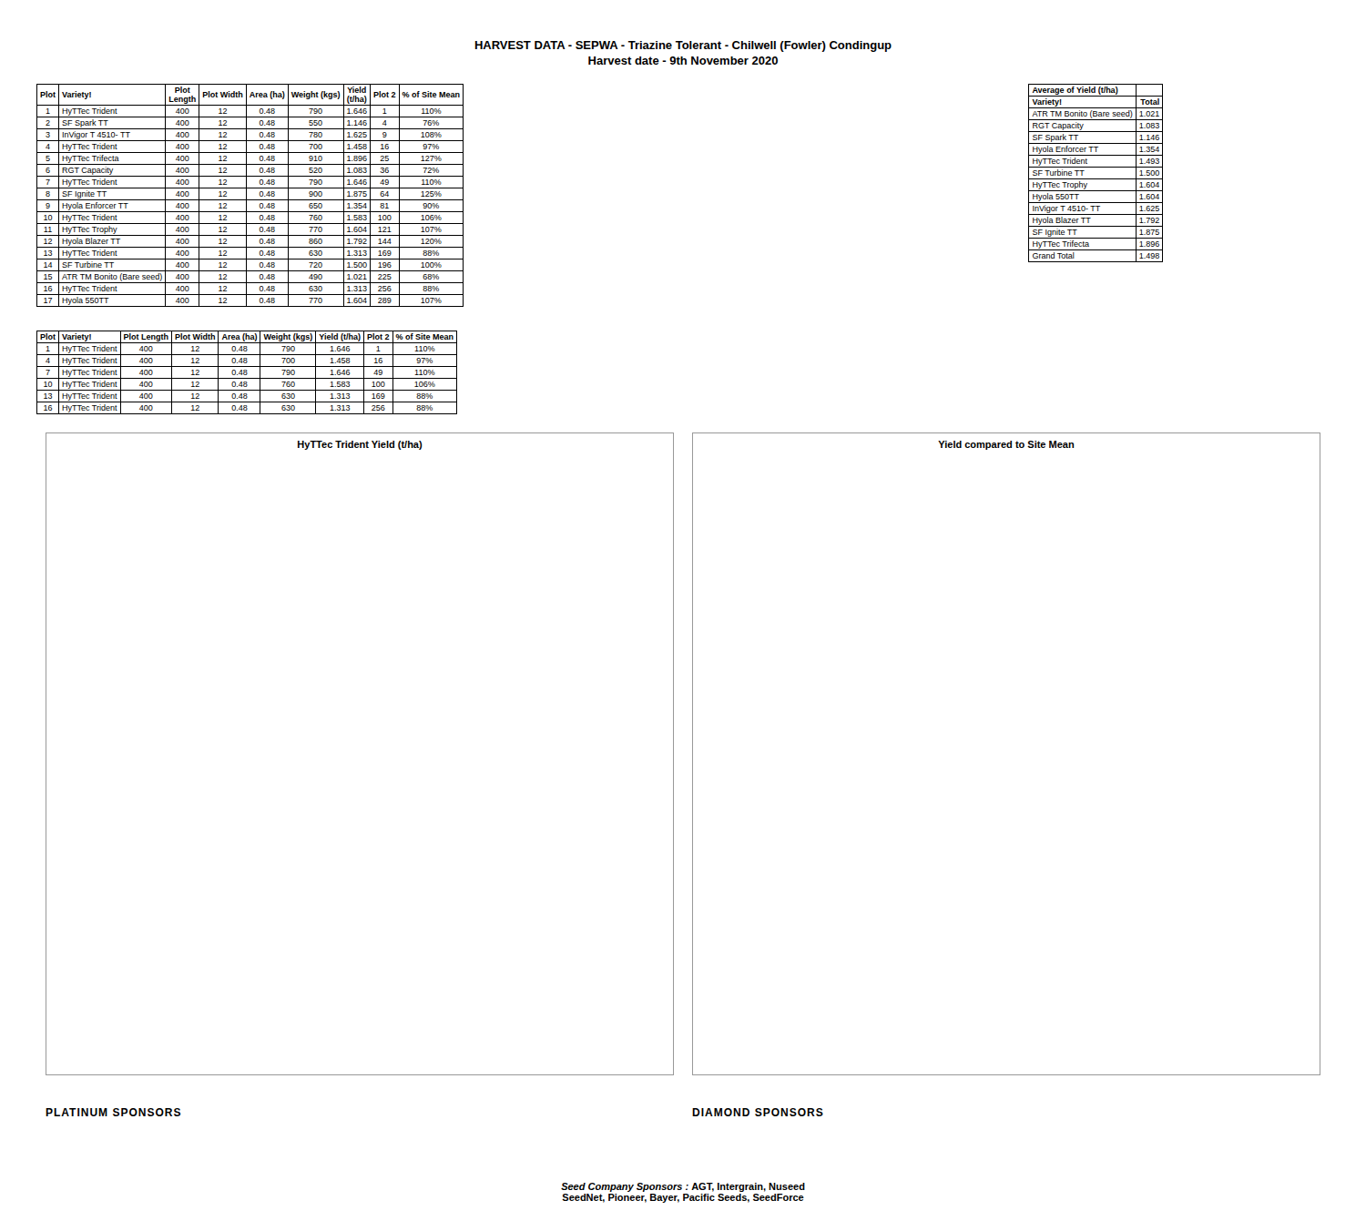HARVEST DATA - SEPWA - Triazine Tolerant - Chilwell (Fowler) Condingup
Harvest date - 9th November 2020
| / Plot / Variety! / Plot Length / Plot Width / Area (ha) / Weight (kgs) / Yield (t/ha) / Plot 2 / % of Site Mean / / --- / --- / --- / --- / --- / --- / --- / --- / --- / / 1 / HyTTec Trident / 400 / 12 / 0.48 / 790 / 1.646 / 1 / 110% / / 2 / SF Spark TT / 400 / 12 / 0.48 / 550 / 1.146 / 4 / 76% / / 3 / InVigor T 4510- TT / 400 / 12 / 0.48 / 780 / 1.625 / 9 / 108% / / 4 / HyTTec Trident / 400 / 12 / 0.48 / 700 / 1.458 / 16 / 97% / / 5 / HyTTec Trifecta / 400 / 12 / 0.48 / 910 / 1.896 / 25 / 127% / / 6 / RGT Capacity / 400 / 12 / 0.48 / 520 / 1.083 / 36 / 72% / / 7 / HyTTec Trident / 400 / 12 / 0.48 / 790 / 1.646 / 49 / 110% / / 8 / SF Ignite TT / 400 / 12 / 0.48 / 900 / 1.875 / 64 / 125% / / 9 / Hyola Enforcer TT / 400 / 12 / 0.48 / 650 / 1.354 / 81 / 90% / / 10 / HyTTec Trident / 400 / 12 / 0.48 / 760 / 1.583 / 100 / 106% / / 11 / HyTTec Trophy / 400 / 12 / 0.48 / 770 / 1.604 / 121 / 107% / / 12 / Hyola Blazer TT / 400 / 12 / 0.48 / 860 / 1.792 / 144 / 120% / / 13 / HyTTec Trident / 400 / 12 / 0.48 / 630 / 1.313 / 169 / 88% / / 14 / SF Turbine TT / 400 / 12 / 0.48 / 720 / 1.500 / 196 / 100% / / 15 / ATR TM Bonito (Bare seed) / 400 / 12 / 0.48 / 490 / 1.021 / 225 / 68% / / 16 / HyTTec Trident / 400 / 12 / 0.48 / 630 / 1.313 / 256 / 88% / / 17 / Hyola 550TT / 400 / 12 / 0.48 / 770 / 1.604 / 289 / 107% / | | / Average of Yield (t/ha) / / / --- / --- / / Variety! / Total / / ATR TM Bonito (Bare seed) / 1.021 / / RGT Capacity / 1.083 / / SF Spark TT / 1.146 / / Hyola Enforcer TT / 1.354 / / HyTTec Trident / 1.493 / / SF Turbine TT / 1.500 / / HyTTec Trophy / 1.604 / / Hyola 550TT / 1.604 / / InVigor T 4510- TT / 1.625 / / Hyola Blazer TT / 1.792 / / SF Ignite TT / 1.875 / / HyTTec Trifecta / 1.896 / / Grand Total / 1.498 / |
| / Plot / Variety! / Plot Length / Plot Width / Area (ha) / Weight (kgs) / Yield (t/ha) / Plot 2 / % of Site Mean / / --- / --- / --- / --- / --- / --- / --- / --- / --- / / 1 / HyTTec Trident / 400 / 12 / 0.48 / 790 / 1.646 / 1 / 110% / / 4 / HyTTec Trident / 400 / 12 / 0.48 / 700 / 1.458 / 16 / 97% / / 7 / HyTTec Trident / 400 / 12 / 0.48 / 790 / 1.646 / 49 / 110% / / 10 / HyTTec Trident / 400 / 12 / 0.48 / 760 / 1.583 / 100 / 106% / / 13 / HyTTec Trident / 400 / 12 / 0.48 / 630 / 1.313 / 169 / 88% / / 16 / HyTTec Trident / 400 / 12 / 0.48 / 630 / 1.313 / 256 / 88% / | | |
| HyTTec Trident Yield (t/ha) | Yield compared to Site Mean |
| PLATINUM SPONSORS | DIAMOND SPONSORS |
Seed Company Sponsors : AGT, Intergrain, Nuseed
SeedNet, Pioneer, Bayer, Pacific Seeds, SeedForce